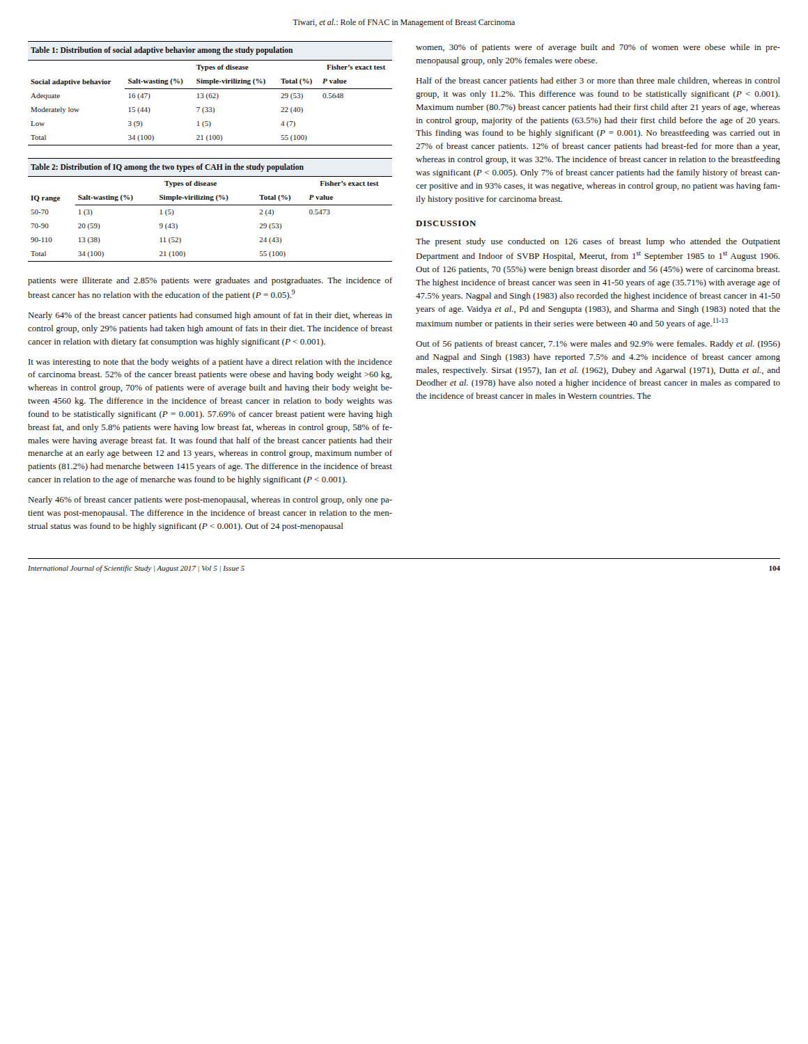Tiwari, et al.: Role of FNAC in Management of Breast Carcinoma
Table 1: Distribution of social adaptive behavior among the study population
| Social adaptive behavior | Types of disease | Fisher’s exact test |
| --- | --- | --- |
| Salt-wasting (%) | Simple-virilizing (%) | Total (%) | P value |
| Adequate | 16 (47) | 13 (62) | 29 (53) | 0.5648 |
| Moderately low | 15 (44) | 7 (33) | 22 (40) | |
| Low | 3 (9) | 1 (5) | 4 (7) | |
| Total | 34 (100) | 21 (100) | 55 (100) | |
Table 2: Distribution of IQ among the two types of CAH in the study population
| IQ range | Types of disease | Fisher’s exact test |
| --- | --- | --- |
| Salt-wasting (%) | Simple-virilizing (%) | Total (%) | P value |
| 50-70 | 1 (3) | 1 (5) | 2 (4) | 0.5473 |
| 70-90 | 20 (59) | 9 (43) | 29 (53) | |
| 90-110 | 13 (38) | 11 (52) | 24 (43) | |
| Total | 34 (100) | 21 (100) | 55 (100) | |
patients were illiterate and 2.85% patients were graduates and postgraduates. The incidence of breast cancer has no relation with the education of the patient (P = 0.05).9
Nearly 64% of the breast cancer patients had consumed high amount of fat in their diet, whereas in control group, only 29% patients had taken high amount of fats in their diet. The incidence of breast cancer in relation with dietary fat consumption was highly significant (P < 0.001).
It was interesting to note that the body weights of a patient have a direct relation with the incidence of carcinoma breast. 52% of the cancer breast patients were obese and having body weight >60 kg, whereas in control group, 70% of patients were of average built and having their body weight between 4560 kg. The difference in the incidence of breast cancer in relation to body weights was found to be statistically significant (P = 0.001). 57.69% of cancer breast patient were having high breast fat, and only 5.8% patients were having low breast fat, whereas in control group, 58% of females were having average breast fat. It was found that half of the breast cancer patients had their menarche at an early age between 12 and 13 years, whereas in control group, maximum number of patients (81.2%) had menarche between 1415 years of age. The difference in the incidence of breast cancer in relation to the age of menarche was found to be highly significant (P < 0.001).
Nearly 46% of breast cancer patients were post-menopausal, whereas in control group, only one patient was post-menopausal. The difference in the incidence of breast cancer in relation to the menstrual status was found to be highly significant (P < 0.001). Out of 24 post-menopausal
women, 30% of patients were of average built and 70% of women were obese while in pre-menopausal group, only 20% females were obese.
Half of the breast cancer patients had either 3 or more than three male children, whereas in control group, it was only 11.2%. This difference was found to be statistically significant (P < 0.001). Maximum number (80.7%) breast cancer patients had their first child after 21 years of age, whereas in control group, majority of the patients (63.5%) had their first child before the age of 20 years. This finding was found to be highly significant (P = 0.001). No breastfeeding was carried out in 27% of breast cancer patients. 12% of breast cancer patients had breast-fed for more than a year, whereas in control group, it was 32%. The incidence of breast cancer in relation to the breastfeeding was significant (P < 0.005). Only 7% of breast cancer patients had the family history of breast cancer positive and in 93% cases, it was negative, whereas in control group, no patient was having family history positive for carcinoma breast.
DISCUSSION
The present study use conducted on 126 cases of breast lump who attended the Outpatient Department and Indoor of SVBP Hospital, Meerut, from 1st September 1985 to 1st August 1906. Out of 126 patients, 70 (55%) were benign breast disorder and 56 (45%) were of carcinoma breast. The highest incidence of breast cancer was seen in 41-50 years of age (35.71%) with average age of 47.5% years. Nagpal and Singh (1983) also recorded the highest incidence of breast cancer in 41-50 years of age. Vaidya et al., Pd and Sengupta (1983), and Sharma and Singh (1983) noted that the maximum number or patients in their series were between 40 and 50 years of age.11-13
Out of 56 patients of breast cancer, 7.1% were males and 92.9% were females. Raddy et al. (I956) and Nagpal and Singh (1983) have reported 7.5% and 4.2% incidence of breast cancer among males, respectively. Sirsat (1957), Ian et al. (1962), Dubey and Agarwal (1971), Dutta et al., and Deodher et al. (1978) have also noted a higher incidence of breast cancer in males as compared to the incidence of breast cancer in males in Western countries. The
International Journal of Scientific Study | August 2017 | Vol 5 | Issue 5
104